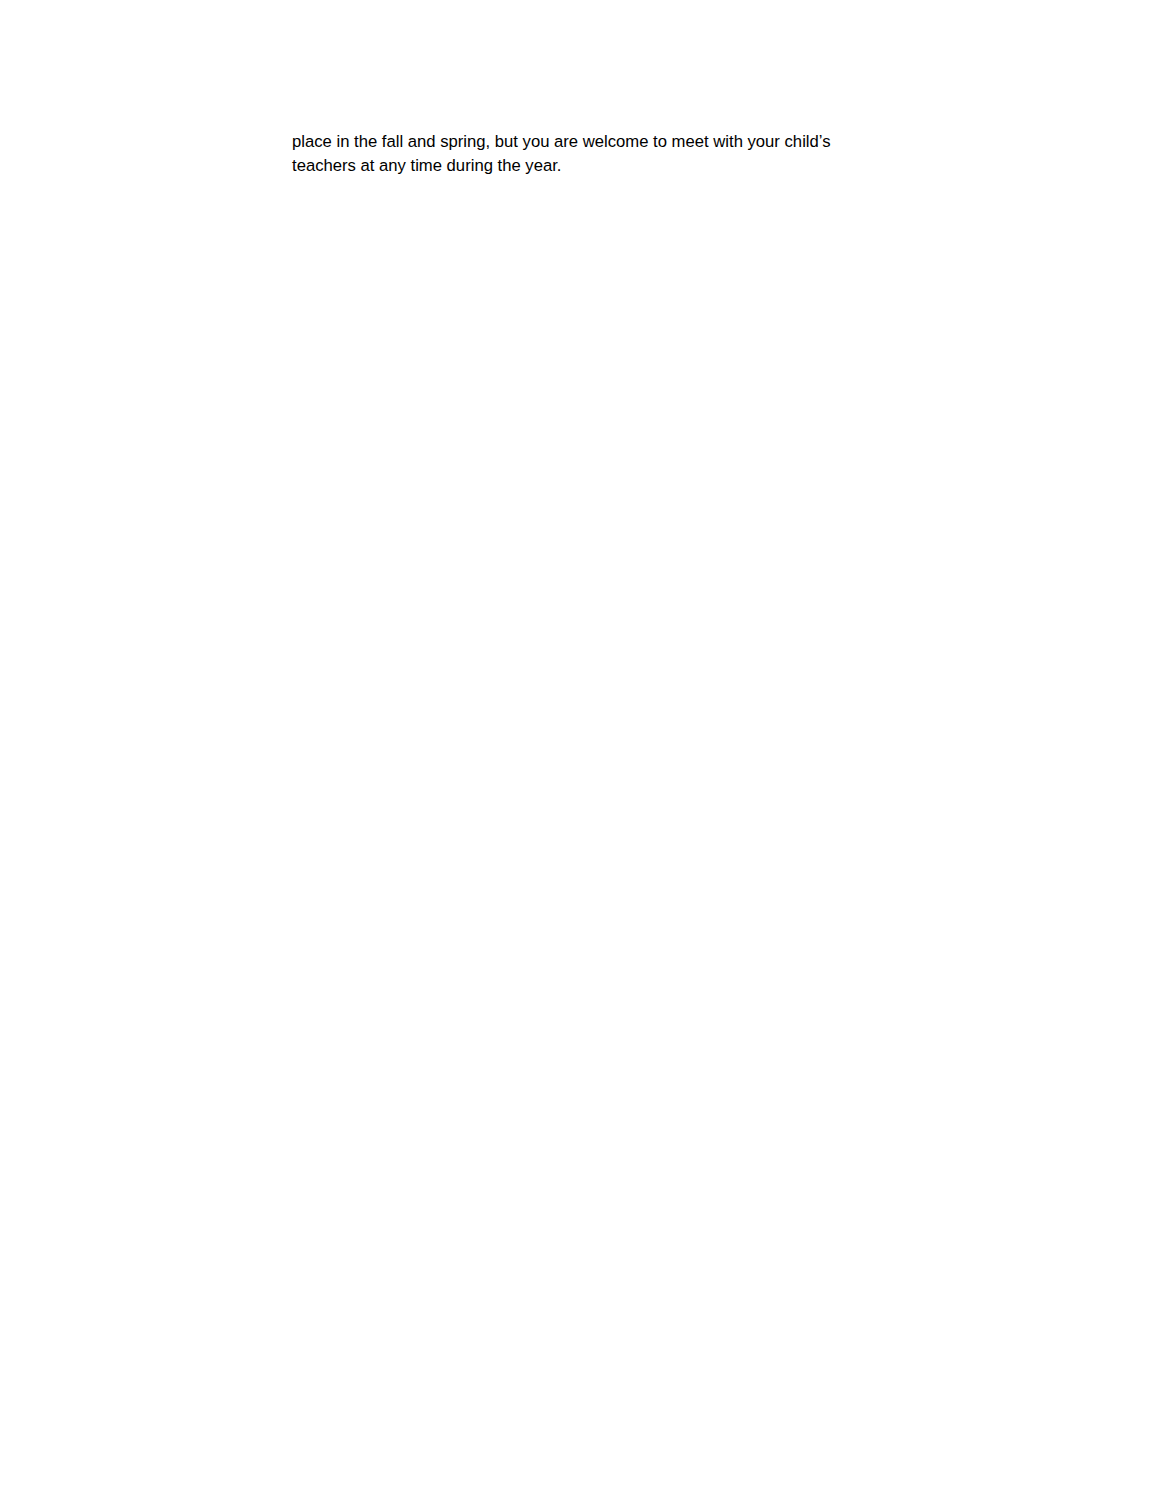place in the fall and spring, but you are welcome to meet with your child’s teachers at any time during the year.